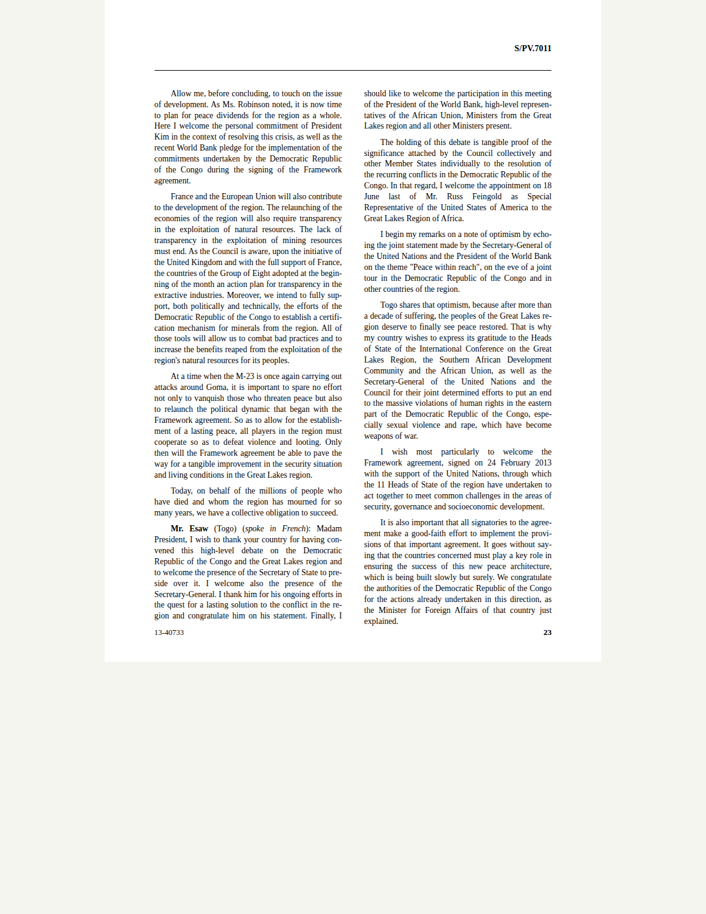S/PV.7011
Allow me, before concluding, to touch on the issue of development. As Ms. Robinson noted, it is now time to plan for peace dividends for the region as a whole. Here I welcome the personal commitment of President Kim in the context of resolving this crisis, as well as the recent World Bank pledge for the implementation of the commitments undertaken by the Democratic Republic of the Congo during the signing of the Framework agreement.
France and the European Union will also contribute to the development of the region. The relaunching of the economies of the region will also require transparency in the exploitation of natural resources. The lack of transparency in the exploitation of mining resources must end. As the Council is aware, upon the initiative of the United Kingdom and with the full support of France, the countries of the Group of Eight adopted at the beginning of the month an action plan for transparency in the extractive industries. Moreover, we intend to fully support, both politically and technically, the efforts of the Democratic Republic of the Congo to establish a certification mechanism for minerals from the region. All of those tools will allow us to combat bad practices and to increase the benefits reaped from the exploitation of the region's natural resources for its peoples.
At a time when the M-23 is once again carrying out attacks around Goma, it is important to spare no effort not only to vanquish those who threaten peace but also to relaunch the political dynamic that began with the Framework agreement. So as to allow for the establishment of a lasting peace, all players in the region must cooperate so as to defeat violence and looting. Only then will the Framework agreement be able to pave the way for a tangible improvement in the security situation and living conditions in the Great Lakes region.
Today, on behalf of the millions of people who have died and whom the region has mourned for so many years, we have a collective obligation to succeed.
Mr. Esaw (Togo) (spoke in French): Madam President, I wish to thank your country for having convened this high-level debate on the Democratic Republic of the Congo and the Great Lakes region and to welcome the presence of the Secretary of State to preside over it. I welcome also the presence of the Secretary-General. I thank him for his ongoing efforts in the quest for a lasting solution to the conflict in the region and congratulate him on his statement. Finally, I should like to welcome the participation in this meeting of the President of the World Bank, high-level representatives of the African Union, Ministers from the Great Lakes region and all other Ministers present.
The holding of this debate is tangible proof of the significance attached by the Council collectively and other Member States individually to the resolution of the recurring conflicts in the Democratic Republic of the Congo. In that regard, I welcome the appointment on 18 June last of Mr. Russ Feingold as Special Representative of the United States of America to the Great Lakes Region of Africa.
I begin my remarks on a note of optimism by echoing the joint statement made by the Secretary-General of the United Nations and the President of the World Bank on the theme "Peace within reach", on the eve of a joint tour in the Democratic Republic of the Congo and in other countries of the region.
Togo shares that optimism, because after more than a decade of suffering, the peoples of the Great Lakes region deserve to finally see peace restored. That is why my country wishes to express its gratitude to the Heads of State of the International Conference on the Great Lakes Region, the Southern African Development Community and the African Union, as well as the Secretary-General of the United Nations and the Council for their joint determined efforts to put an end to the massive violations of human rights in the eastern part of the Democratic Republic of the Congo, especially sexual violence and rape, which have become weapons of war.
I wish most particularly to welcome the Framework agreement, signed on 24 February 2013 with the support of the United Nations, through which the 11 Heads of State of the region have undertaken to act together to meet common challenges in the areas of security, governance and socioeconomic development.
It is also important that all signatories to the agreement make a good-faith effort to implement the provisions of that important agreement. It goes without saying that the countries concerned must play a key role in ensuring the success of this new peace architecture, which is being built slowly but surely. We congratulate the authorities of the Democratic Republic of the Congo for the actions already undertaken in this direction, as the Minister for Foreign Affairs of that country just explained.
13-40733 23